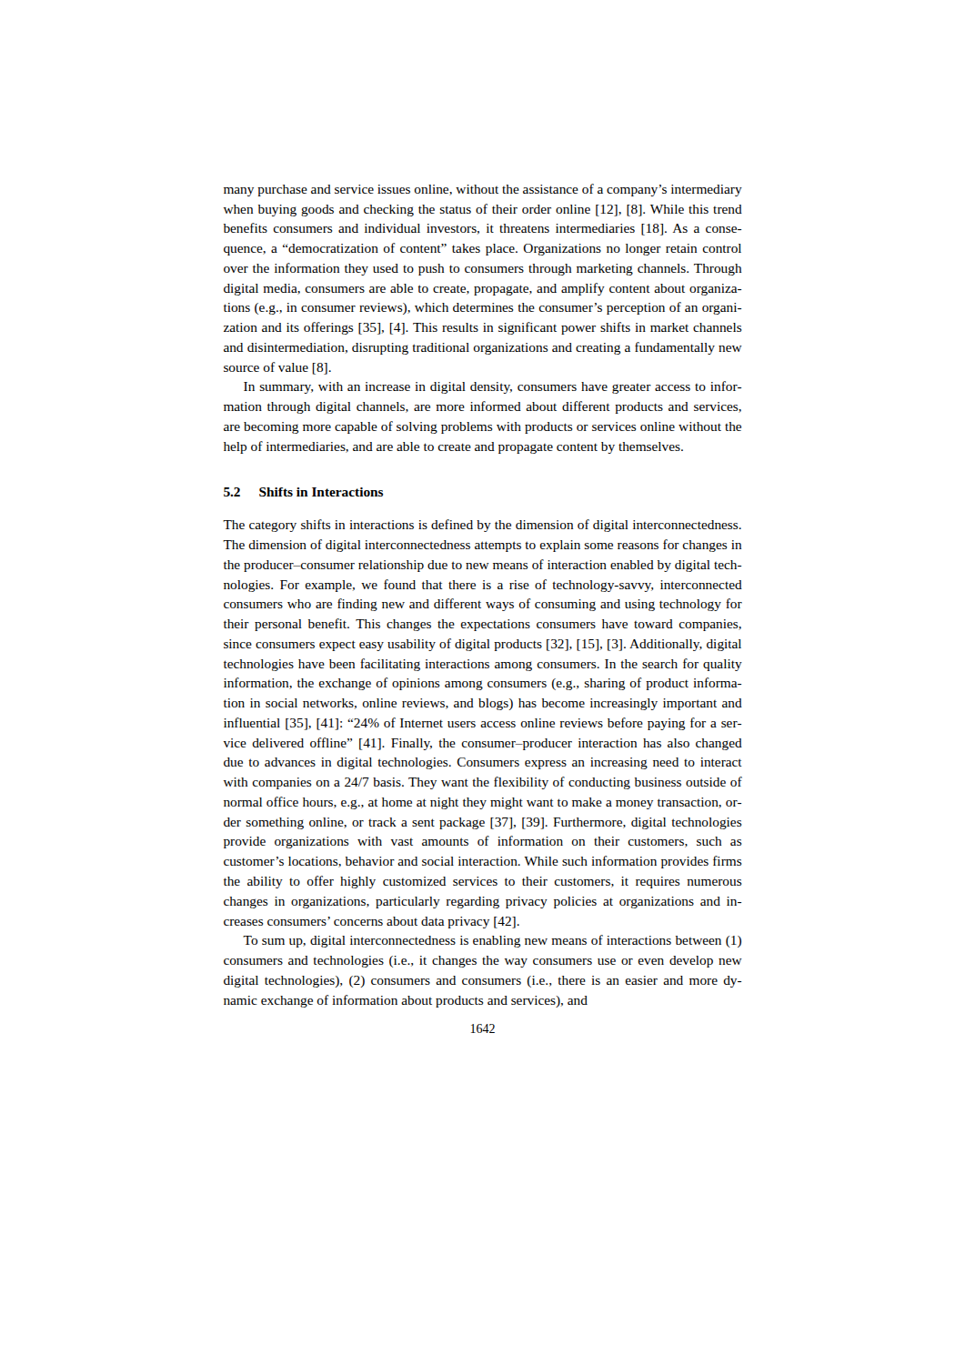many purchase and service issues online, without the assistance of a company’s intermediary when buying goods and checking the status of their order online [12], [8]. While this trend benefits consumers and individual investors, it threatens intermediaries [18]. As a consequence, a “democratization of content” takes place. Organizations no longer retain control over the information they used to push to consumers through marketing channels. Through digital media, consumers are able to create, propagate, and amplify content about organizations (e.g., in consumer reviews), which determines the consumer’s perception of an organization and its offerings [35], [4]. This results in significant power shifts in market channels and disintermediation, disrupting traditional organizations and creating a fundamentally new source of value [8].
In summary, with an increase in digital density, consumers have greater access to information through digital channels, are more informed about different products and services, are becoming more capable of solving problems with products or services online without the help of intermediaries, and are able to create and propagate content by themselves.
5.2 Shifts in Interactions
The category shifts in interactions is defined by the dimension of digital interconnectedness. The dimension of digital interconnectedness attempts to explain some reasons for changes in the producer–consumer relationship due to new means of interaction enabled by digital technologies. For example, we found that there is a rise of technology-savvy, interconnected consumers who are finding new and different ways of consuming and using technology for their personal benefit. This changes the expectations consumers have toward companies, since consumers expect easy usability of digital products [32], [15], [3]. Additionally, digital technologies have been facilitating interactions among consumers. In the search for quality information, the exchange of opinions among consumers (e.g., sharing of product information in social networks, online reviews, and blogs) has become increasingly important and influential [35], [41]: “24% of Internet users access online reviews before paying for a service delivered offline” [41]. Finally, the consumer–producer interaction has also changed due to advances in digital technologies. Consumers express an increasing need to interact with companies on a 24/7 basis. They want the flexibility of conducting business outside of normal office hours, e.g., at home at night they might want to make a money transaction, order something online, or track a sent package [37], [39]. Furthermore, digital technologies provide organizations with vast amounts of information on their customers, such as customer’s locations, behavior and social interaction. While such information provides firms the ability to offer highly customized services to their customers, it requires numerous changes in organizations, particularly regarding privacy policies at organizations and increases consumers’ concerns about data privacy [42].
To sum up, digital interconnectedness is enabling new means of interactions between (1) consumers and technologies (i.e., it changes the way consumers use or even develop new digital technologies), (2) consumers and consumers (i.e., there is an easier and more dynamic exchange of information about products and services), and
1642